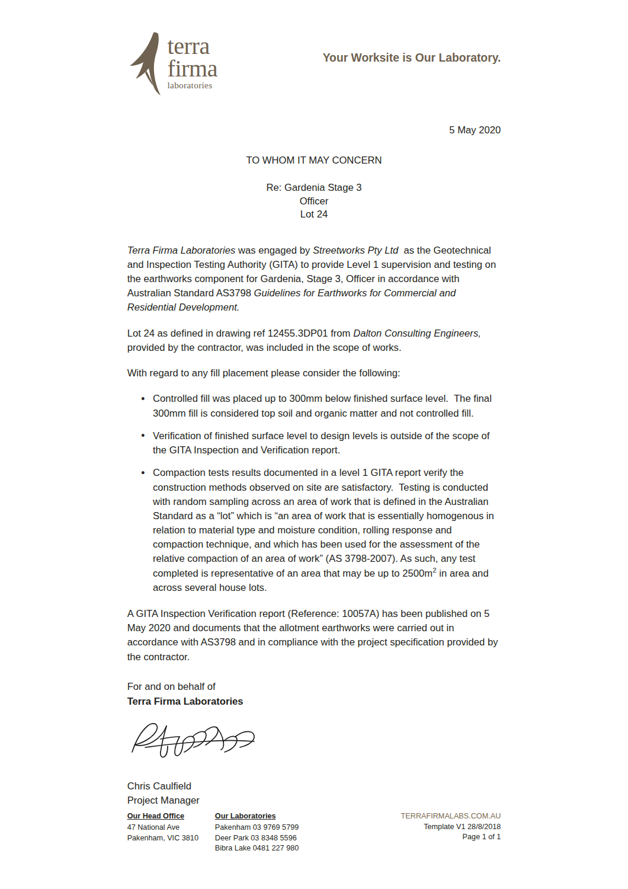terra firma laboratories
Your Worksite is Our Laboratory.
5 May 2020
TO WHOM IT MAY CONCERN
Re: Gardenia Stage 3
Officer
Lot 24
Terra Firma Laboratories was engaged by Streetworks Pty Ltd as the Geotechnical and Inspection Testing Authority (GITA) to provide Level 1 supervision and testing on the earthworks component for Gardenia, Stage 3, Officer in accordance with Australian Standard AS3798 Guidelines for Earthworks for Commercial and Residential Development.
Lot 24 as defined in drawing ref 12455.3DP01 from Dalton Consulting Engineers, provided by the contractor, was included in the scope of works.
With regard to any fill placement please consider the following:
Controlled fill was placed up to 300mm below finished surface level. The final 300mm fill is considered top soil and organic matter and not controlled fill.
Verification of finished surface level to design levels is outside of the scope of the GITA Inspection and Verification report.
Compaction tests results documented in a level 1 GITA report verify the construction methods observed on site are satisfactory. Testing is conducted with random sampling across an area of work that is defined in the Australian Standard as a “lot” which is “an area of work that is essentially homogenous in relation to material type and moisture condition, rolling response and compaction technique, and which has been used for the assessment of the relative compaction of an area of work” (AS 3798-2007). As such, any test completed is representative of an area that may be up to 2500m2 in area and across several house lots.
A GITA Inspection Verification report (Reference: 10057A) has been published on 5 May 2020 and documents that the allotment earthworks were carried out in accordance with AS3798 and in compliance with the project specification provided by the contractor.
For and on behalf of
Terra Firma Laboratories
Chris Caulfield
Project Manager
Our Head Office
47 National Ave
Pakenham, VIC 3810
Our Laboratories
Pakenham 03 9769 5799
Deer Park 03 8348 5596
Bibra Lake 0481 227 980
TERRAFIRMALABS.COM.AU
Template V1 28/8/2018
Page 1 of 1